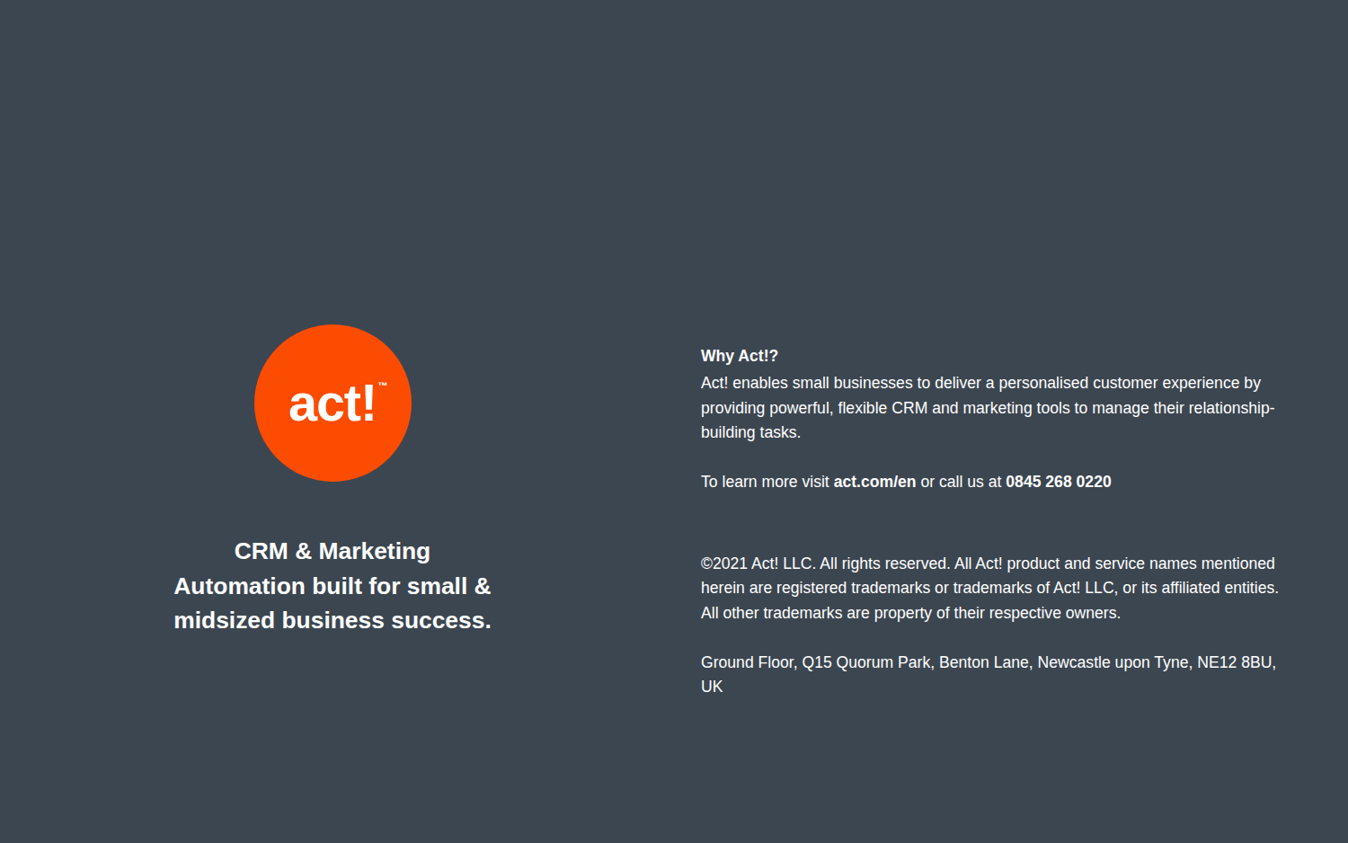act! ™
CRM & Marketing
Automation built for small &
midsized business success.
Why Act!?
Act! enables small businesses to deliver a personalised customer experience by providing powerful, flexible CRM and marketing tools to manage their relationship-building tasks.
To learn more visit act.com/en or call us at 0845 268 0220
©2021 Act! LLC. All rights reserved. All Act! product and service names mentioned herein are registered trademarks or trademarks of Act! LLC, or its affiliated entities. All other trademarks are property of their respective owners.
Ground Floor, Q15 Quorum Park, Benton Lane, Newcastle upon Tyne, NE12 8BU, UK